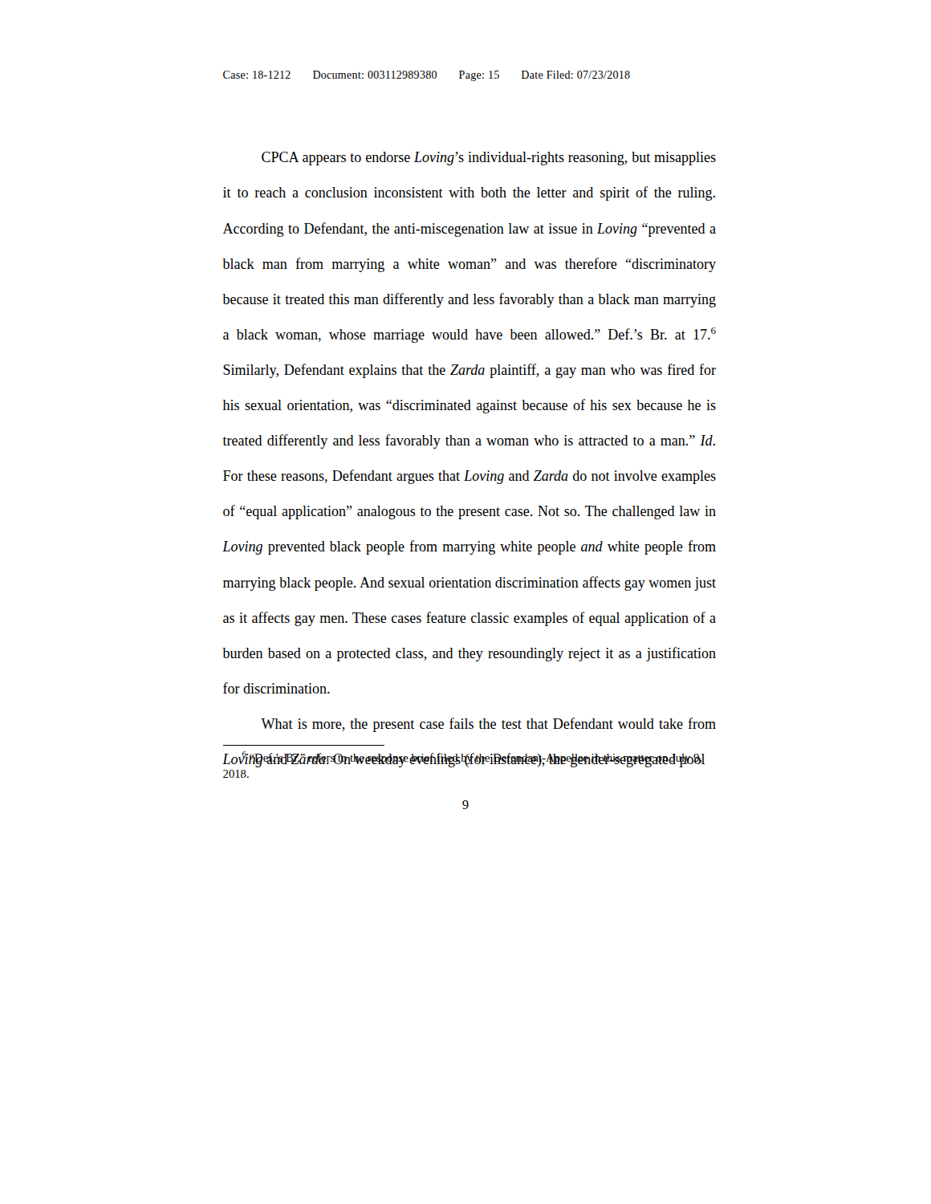Case: 18-1212 Document: 003112989380 Page: 15 Date Filed: 07/23/2018
CPCA appears to endorse Loving’s individual-rights reasoning, but misapplies it to reach a conclusion inconsistent with both the letter and spirit of the ruling. According to Defendant, the anti-miscegenation law at issue in Loving “prevented a black man from marrying a white woman” and was therefore “discriminatory because it treated this man differently and less favorably than a black man marrying a black woman, whose marriage would have been allowed.” Def.’s Br. at 17.6 Similarly, Defendant explains that the Zarda plaintiff, a gay man who was fired for his sexual orientation, was “discriminated against because of his sex because he is treated differently and less favorably than a woman who is attracted to a man.” Id. For these reasons, Defendant argues that Loving and Zarda do not involve examples of “equal application” analogous to the present case. Not so. The challenged law in Loving prevented black people from marrying white people and white people from marrying black people. And sexual orientation discrimination affects gay women just as it affects gay men. These cases feature classic examples of equal application of a burden based on a protected class, and they resoundingly reject it as a justification for discrimination.
What is more, the present case fails the test that Defendant would take from Loving and Zarda. On weekday evenings (for instance), the gender-segregated pool
6 “Def.’s Br.” refers to the response brief filed by the Defendant-Appellee in this matter on July 9, 2018.
9